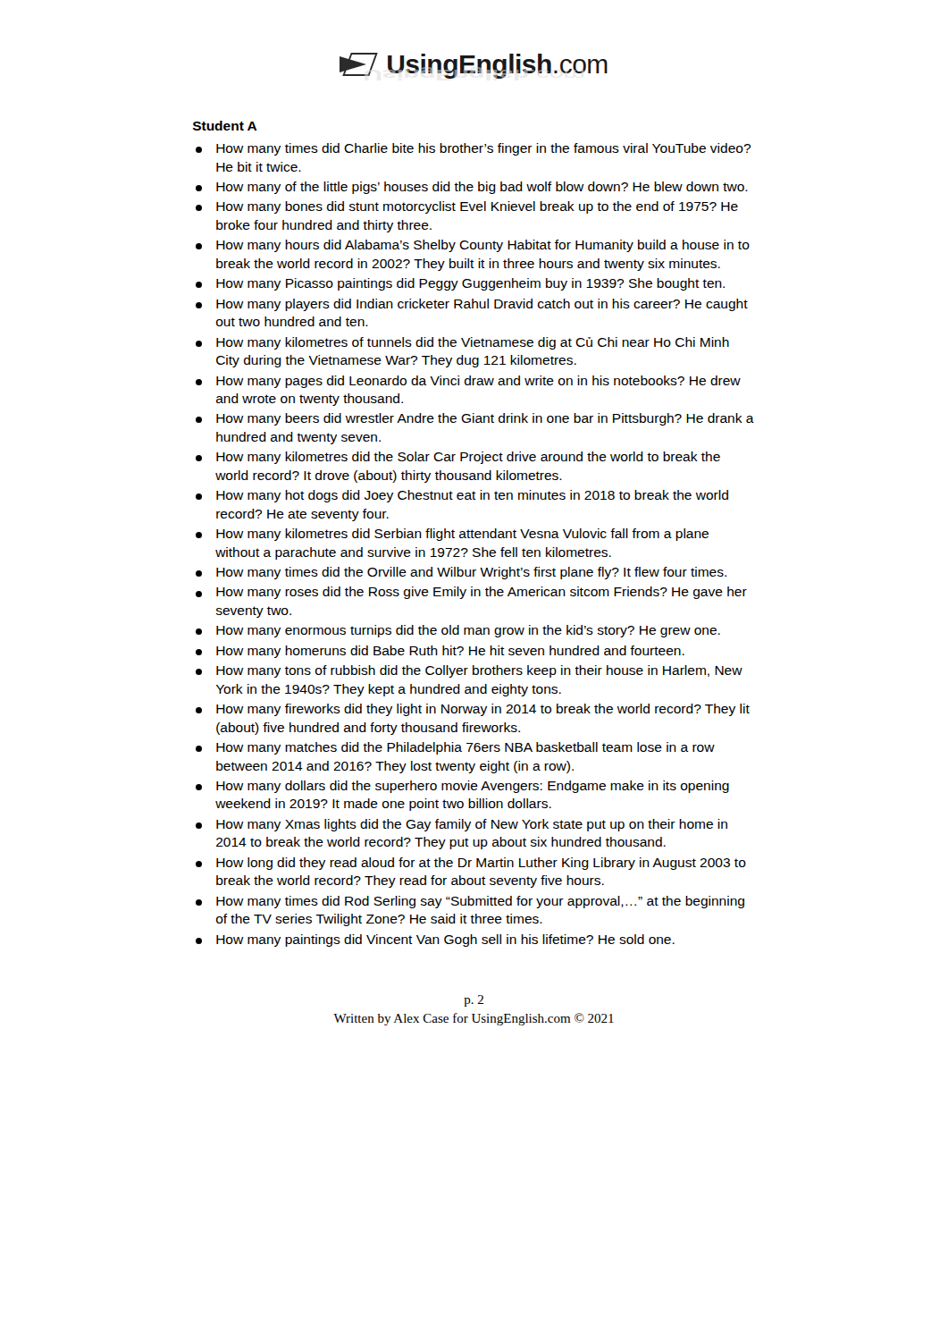UsingEnglish.com
UsingEnglish.com
Student A
How many times did Charlie bite his brother’s finger in the famous viral YouTube video? He bit it twice.
How many of the little pigs’ houses did the big bad wolf blow down? He blew down two.
How many bones did stunt motorcyclist Evel Knievel break up to the end of 1975? He broke four hundred and thirty three.
How many hours did Alabama’s Shelby County Habitat for Humanity build a house in to break the world record in 2002? They built it in three hours and twenty six minutes.
How many Picasso paintings did Peggy Guggenheim buy in 1939? She bought ten.
How many players did Indian cricketer Rahul Dravid catch out in his career? He caught out two hundred and ten.
How many kilometres of tunnels did the Vietnamese dig at Củ Chi near Ho Chi Minh City during the Vietnamese War? They dug 121 kilometres.
How many pages did Leonardo da Vinci draw and write on in his notebooks? He drew and wrote on twenty thousand.
How many beers did wrestler Andre the Giant drink in one bar in Pittsburgh? He drank a hundred and twenty seven.
How many kilometres did the Solar Car Project drive around the world to break the world record? It drove (about) thirty thousand kilometres.
How many hot dogs did Joey Chestnut eat in ten minutes in 2018 to break the world record? He ate seventy four.
How many kilometres did Serbian flight attendant Vesna Vulovic fall from a plane without a parachute and survive in 1972? She fell ten kilometres.
How many times did the Orville and Wilbur Wright’s first plane fly? It flew four times.
How many roses did the Ross give Emily in the American sitcom Friends? He gave her seventy two.
How many enormous turnips did the old man grow in the kid’s story? He grew one.
How many homeruns did Babe Ruth hit? He hit seven hundred and fourteen.
How many tons of rubbish did the Collyer brothers keep in their house in Harlem, New York in the 1940s? They kept a hundred and eighty tons.
How many fireworks did they light in Norway in 2014 to break the world record? They lit (about) five hundred and forty thousand fireworks.
How many matches did the Philadelphia 76ers NBA basketball team lose in a row between 2014 and 2016? They lost twenty eight (in a row).
How many dollars did the superhero movie Avengers: Endgame make in its opening weekend in 2019? It made one point two billion dollars.
How many Xmas lights did the Gay family of New York state put up on their home in 2014 to break the world record? They put up about six hundred thousand.
How long did they read aloud for at the Dr Martin Luther King Library in August 2003 to break the world record? They read for about seventy five hours.
How many times did Rod Serling say “Submitted for your approval,…” at the beginning of the TV series Twilight Zone? He said it three times.
How many paintings did Vincent Van Gogh sell in his lifetime? He sold one.
p. 2
Written by Alex Case for UsingEnglish.com © 2021